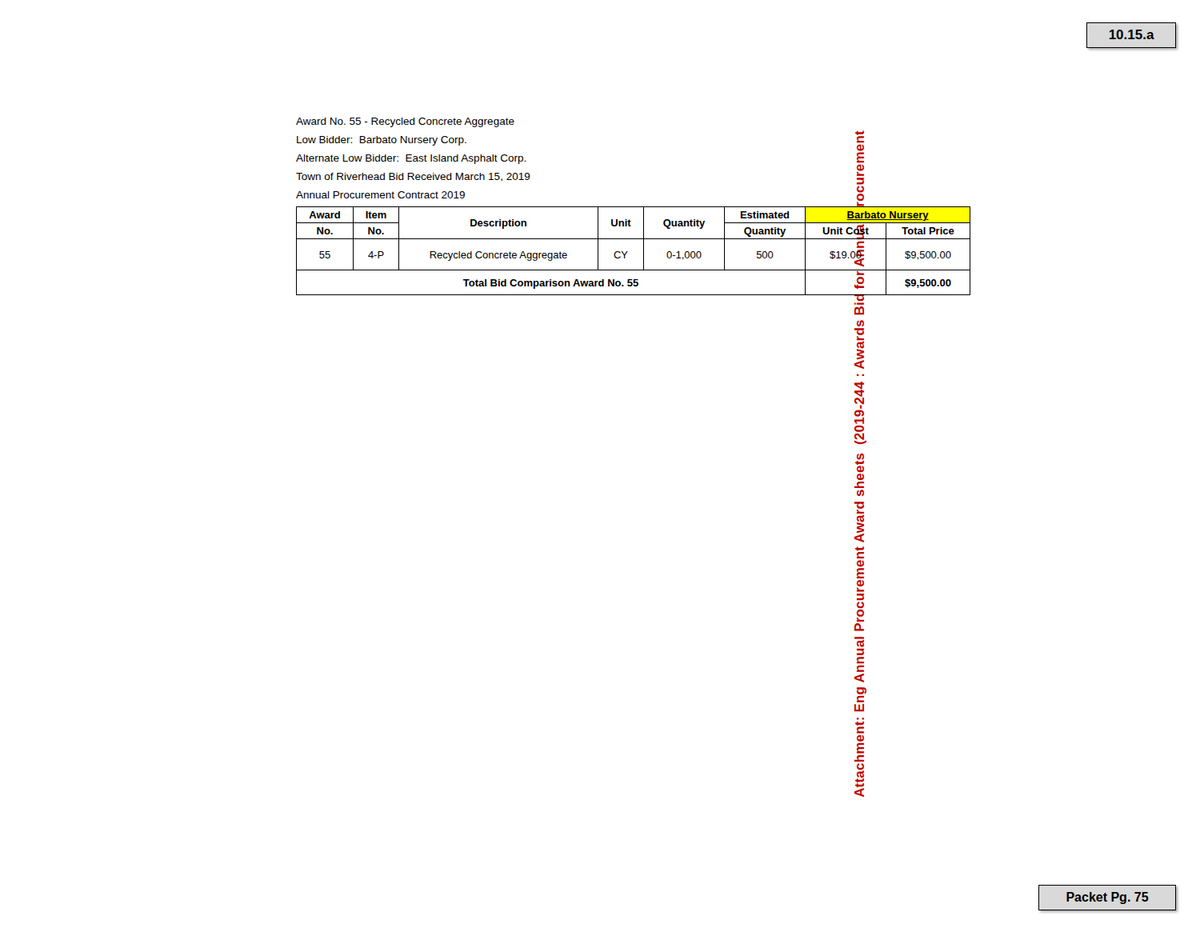10.15.a
Attachment: Eng Annual Procurement Award sheets (2019-244 : Awards Bid for Annual Procurement
Award No. 55 - Recycled Concrete Aggregate
Low Bidder: Barbato Nursery Corp.
Alternate Low Bidder: East Island Asphalt Corp.
Town of Riverhead Bid Received March 15, 2019
Annual Procurement Contract 2019
| Award | Item | Description | Unit | Quantity | Estimated | Barbato Nursery |
| --- | --- | --- | --- | --- | --- | --- |
| No. | No. | Quantity | Unit Cost | Total Price |
| 55 | 4-P | Recycled Concrete Aggregate | CY | 0-1,000 | 500 | $19.00 | $9,500.00 |
| Total Bid Comparison Award No. 55 | | $9,500.00 |
Packet Pg. 75